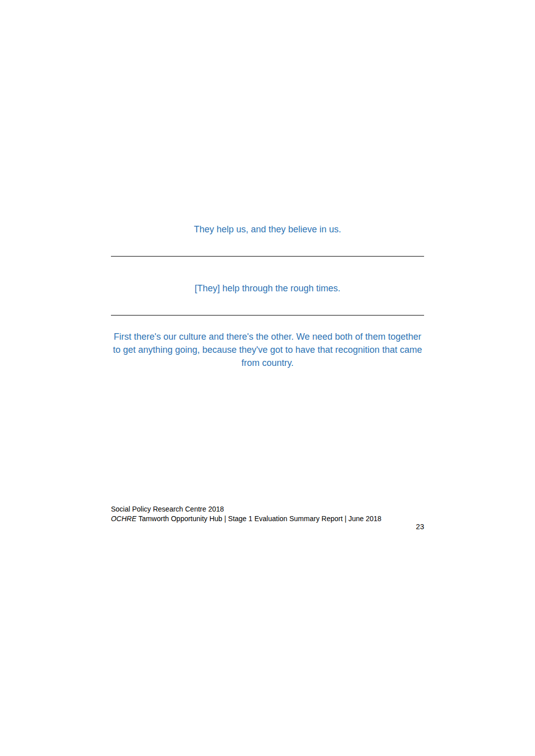They help us, and they believe in us.
[They] help through the rough times.
First there's our culture and there's the other. We need both of them together to get anything going, because they've got to have that recognition that came from country.
Social Policy Research Centre 2018 OCHRE Tamworth Opportunity Hub | Stage 1 Evaluation Summary Report | June 2018 23